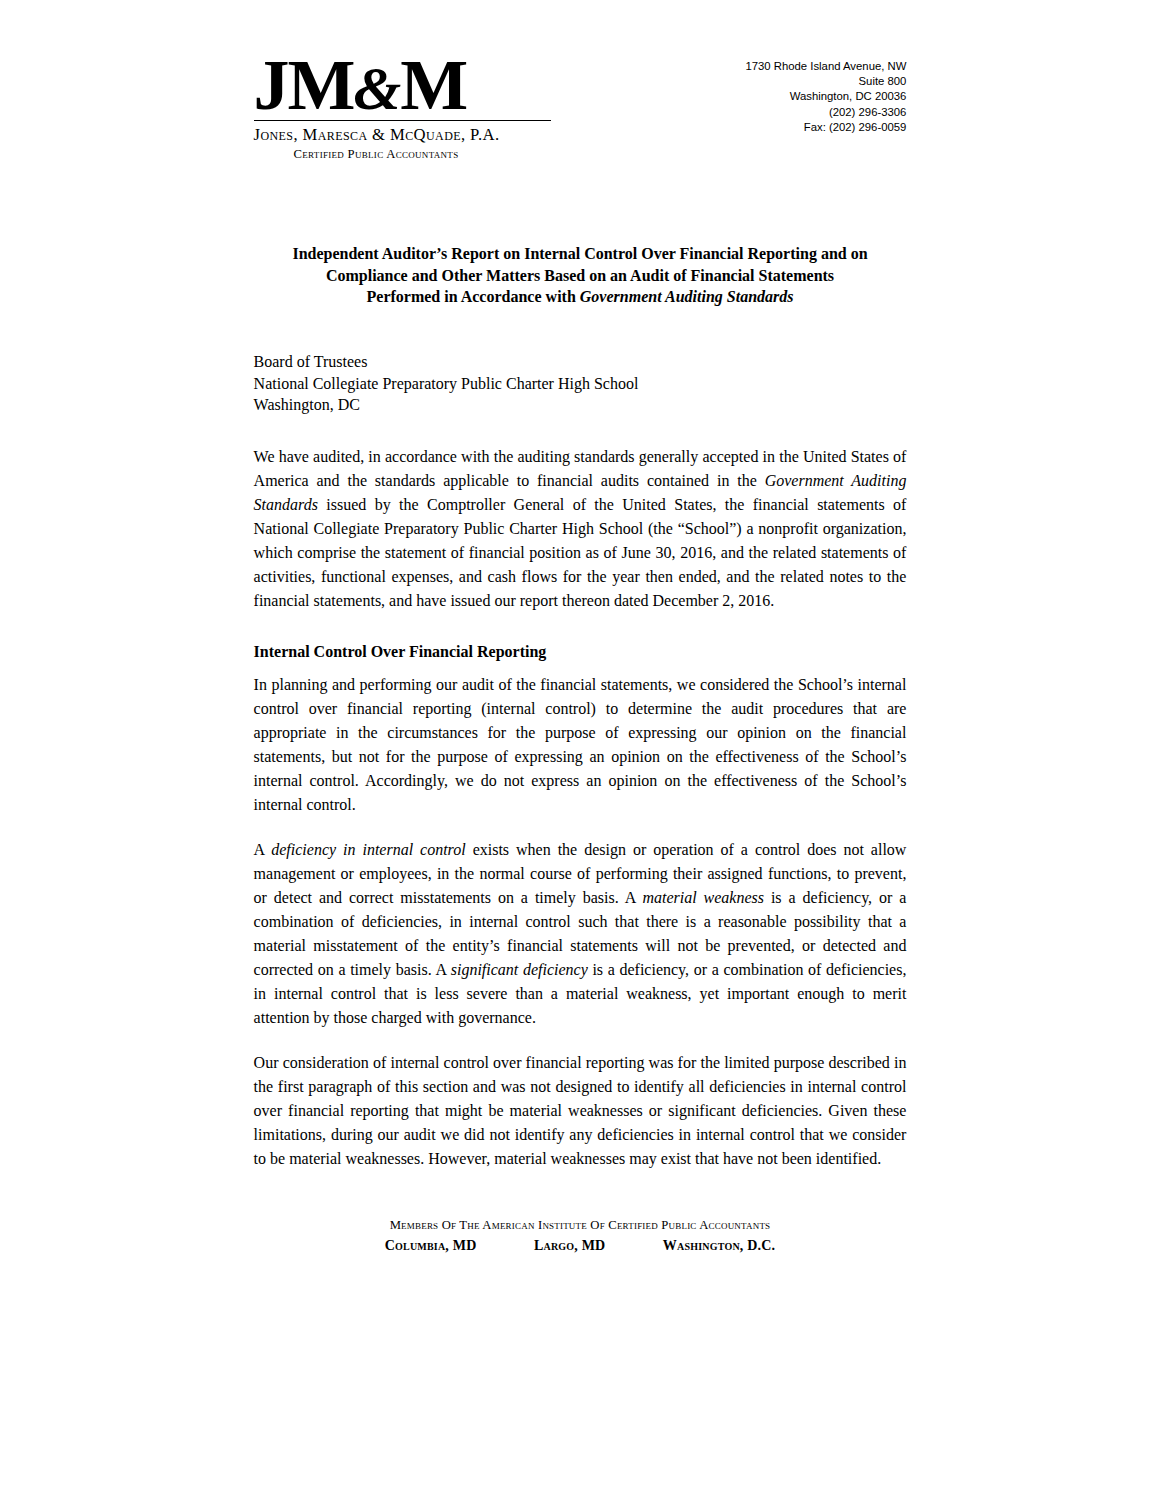JM&M
Jones, Maresca & McQuade, P.A.
Certified Public Accountants
1730 Rhode Island Avenue, NW
Suite 800
Washington, DC 20036
(202) 296-3306
Fax: (202) 296-0059
Independent Auditor’s Report on Internal Control Over Financial Reporting and on
Compliance and Other Matters Based on an Audit of Financial Statements
Performed in Accordance with Government Auditing Standards
Board of Trustees
National Collegiate Preparatory Public Charter High School
Washington, DC
We have audited, in accordance with the auditing standards generally accepted in the United States of America and the standards applicable to financial audits contained in the Government Auditing Standards issued by the Comptroller General of the United States, the financial statements of National Collegiate Preparatory Public Charter High School (the “School”) a nonprofit organization, which comprise the statement of financial position as of June 30, 2016, and the related statements of activities, functional expenses, and cash flows for the year then ended, and the related notes to the financial statements, and have issued our report thereon dated December 2, 2016.
Internal Control Over Financial Reporting
In planning and performing our audit of the financial statements, we considered the School’s internal control over financial reporting (internal control) to determine the audit procedures that are appropriate in the circumstances for the purpose of expressing our opinion on the financial statements, but not for the purpose of expressing an opinion on the effectiveness of the School’s internal control. Accordingly, we do not express an opinion on the effectiveness of the School’s internal control.
A deficiency in internal control exists when the design or operation of a control does not allow management or employees, in the normal course of performing their assigned functions, to prevent, or detect and correct misstatements on a timely basis. A material weakness is a deficiency, or a combination of deficiencies, in internal control such that there is a reasonable possibility that a material misstatement of the entity’s financial statements will not be prevented, or detected and corrected on a timely basis. A significant deficiency is a deficiency, or a combination of deficiencies, in internal control that is less severe than a material weakness, yet important enough to merit attention by those charged with governance.
Our consideration of internal control over financial reporting was for the limited purpose described in the first paragraph of this section and was not designed to identify all deficiencies in internal control over financial reporting that might be material weaknesses or significant deficiencies. Given these limitations, during our audit we did not identify any deficiencies in internal control that we consider to be material weaknesses. However, material weaknesses may exist that have not been identified.
Members Of The American Institute Of Certified Public Accountants
Columbia, MD Largo, MD Washington, D.C.